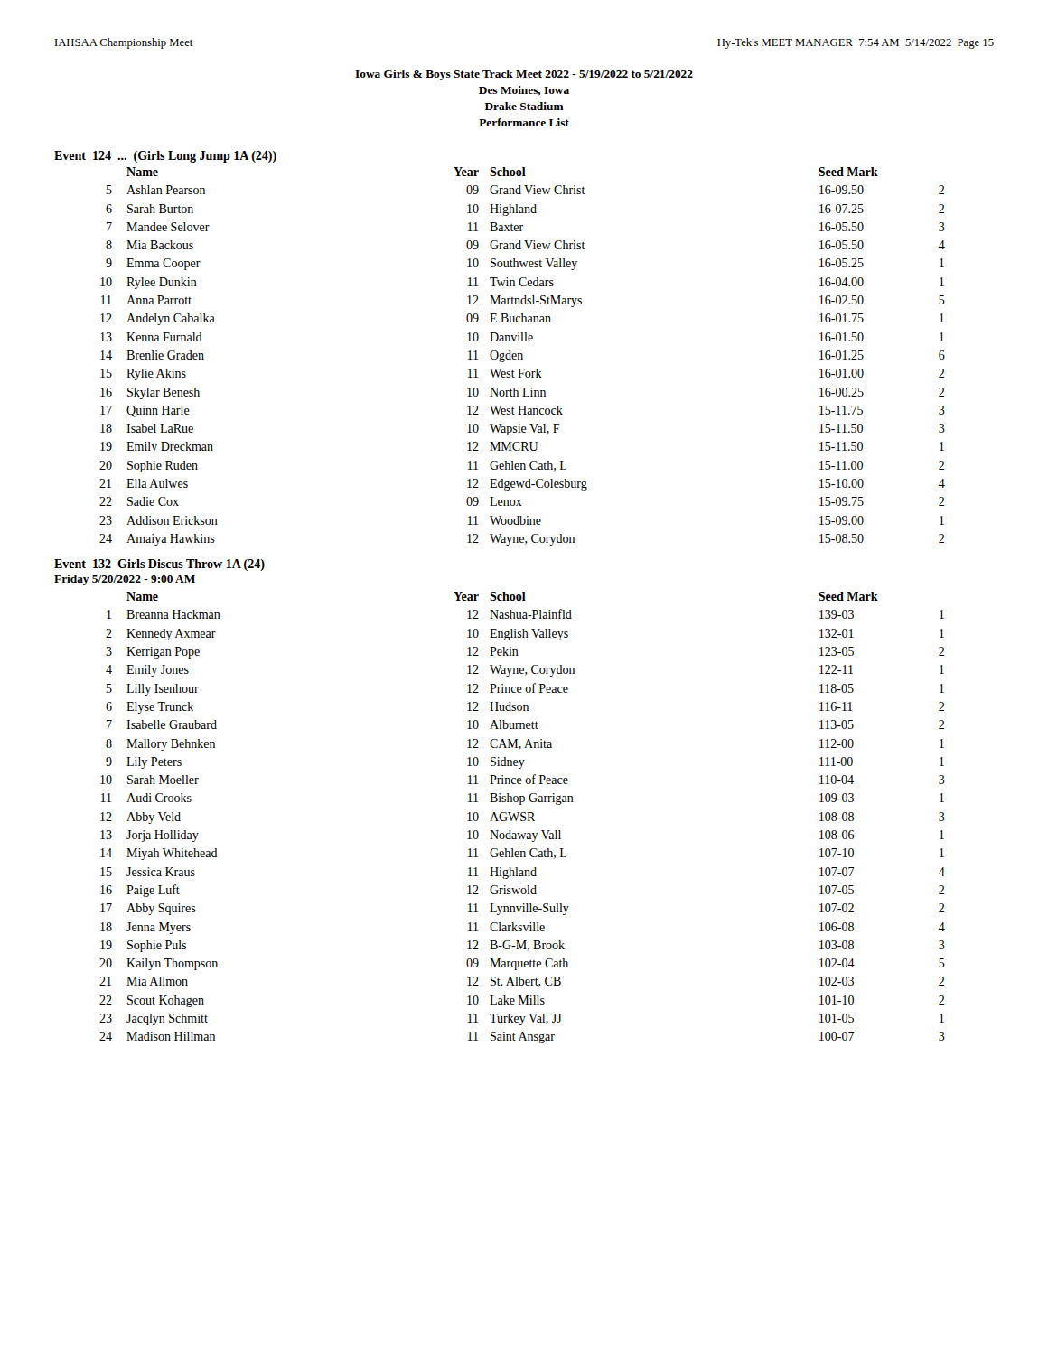IAHSAA Championship Meet
Hy-Tek's MEET MANAGER 7:54 AM 5/14/2022 Page 15
Iowa Girls & Boys State Track Meet 2022 - 5/19/2022 to 5/21/2022
Des Moines, Iowa
Drake Stadium
Performance List
Event 124 ... (Girls Long Jump 1A (24))
| | Name | Year | School | Seed Mark | |
| --- | --- | --- | --- | --- | --- |
| 5 | Ashlan Pearson | 09 | Grand View Christ | 16-09.50 | 2 |
| 6 | Sarah Burton | 10 | Highland | 16-07.25 | 2 |
| 7 | Mandee Selover | 11 | Baxter | 16-05.50 | 3 |
| 8 | Mia Backous | 09 | Grand View Christ | 16-05.50 | 4 |
| 9 | Emma Cooper | 10 | Southwest Valley | 16-05.25 | 1 |
| 10 | Rylee Dunkin | 11 | Twin Cedars | 16-04.00 | 1 |
| 11 | Anna Parrott | 12 | Martndsl-StMarys | 16-02.50 | 5 |
| 12 | Andelyn Cabalka | 09 | E Buchanan | 16-01.75 | 1 |
| 13 | Kenna Furnald | 10 | Danville | 16-01.50 | 1 |
| 14 | Brenlie Graden | 11 | Ogden | 16-01.25 | 6 |
| 15 | Rylie Akins | 11 | West Fork | 16-01.00 | 2 |
| 16 | Skylar Benesh | 10 | North Linn | 16-00.25 | 2 |
| 17 | Quinn Harle | 12 | West Hancock | 15-11.75 | 3 |
| 18 | Isabel LaRue | 10 | Wapsie Val, F | 15-11.50 | 3 |
| 19 | Emily Dreckman | 12 | MMCRU | 15-11.50 | 1 |
| 20 | Sophie Ruden | 11 | Gehlen Cath, L | 15-11.00 | 2 |
| 21 | Ella Aulwes | 12 | Edgewd-Colesburg | 15-10.00 | 4 |
| 22 | Sadie Cox | 09 | Lenox | 15-09.75 | 2 |
| 23 | Addison Erickson | 11 | Woodbine | 15-09.00 | 1 |
| 24 | Amaiya Hawkins | 12 | Wayne, Corydon | 15-08.50 | 2 |
Event 132 Girls Discus Throw 1A (24)
Friday 5/20/2022 - 9:00 AM
| | Name | Year | School | Seed Mark | |
| --- | --- | --- | --- | --- | --- |
| 1 | Breanna Hackman | 12 | Nashua-Plainfld | 139-03 | 1 |
| 2 | Kennedy Axmear | 10 | English Valleys | 132-01 | 1 |
| 3 | Kerrigan Pope | 12 | Pekin | 123-05 | 2 |
| 4 | Emily Jones | 12 | Wayne, Corydon | 122-11 | 1 |
| 5 | Lilly Isenhour | 12 | Prince of Peace | 118-05 | 1 |
| 6 | Elyse Trunck | 12 | Hudson | 116-11 | 2 |
| 7 | Isabelle Graubard | 10 | Alburnett | 113-05 | 2 |
| 8 | Mallory Behnken | 12 | CAM, Anita | 112-00 | 1 |
| 9 | Lily Peters | 10 | Sidney | 111-00 | 1 |
| 10 | Sarah Moeller | 11 | Prince of Peace | 110-04 | 3 |
| 11 | Audi Crooks | 11 | Bishop Garrigan | 109-03 | 1 |
| 12 | Abby Veld | 10 | AGWSR | 108-08 | 3 |
| 13 | Jorja Holliday | 10 | Nodaway Vall | 108-06 | 1 |
| 14 | Miyah Whitehead | 11 | Gehlen Cath, L | 107-10 | 1 |
| 15 | Jessica Kraus | 11 | Highland | 107-07 | 4 |
| 16 | Paige Luft | 12 | Griswold | 107-05 | 2 |
| 17 | Abby Squires | 11 | Lynnville-Sully | 107-02 | 2 |
| 18 | Jenna Myers | 11 | Clarksville | 106-08 | 4 |
| 19 | Sophie Puls | 12 | B-G-M, Brook | 103-08 | 3 |
| 20 | Kailyn Thompson | 09 | Marquette Cath | 102-04 | 5 |
| 21 | Mia Allmon | 12 | St. Albert, CB | 102-03 | 2 |
| 22 | Scout Kohagen | 10 | Lake Mills | 101-10 | 2 |
| 23 | Jacqlyn Schmitt | 11 | Turkey Val, JJ | 101-05 | 1 |
| 24 | Madison Hillman | 11 | Saint Ansgar | 100-07 | 3 |